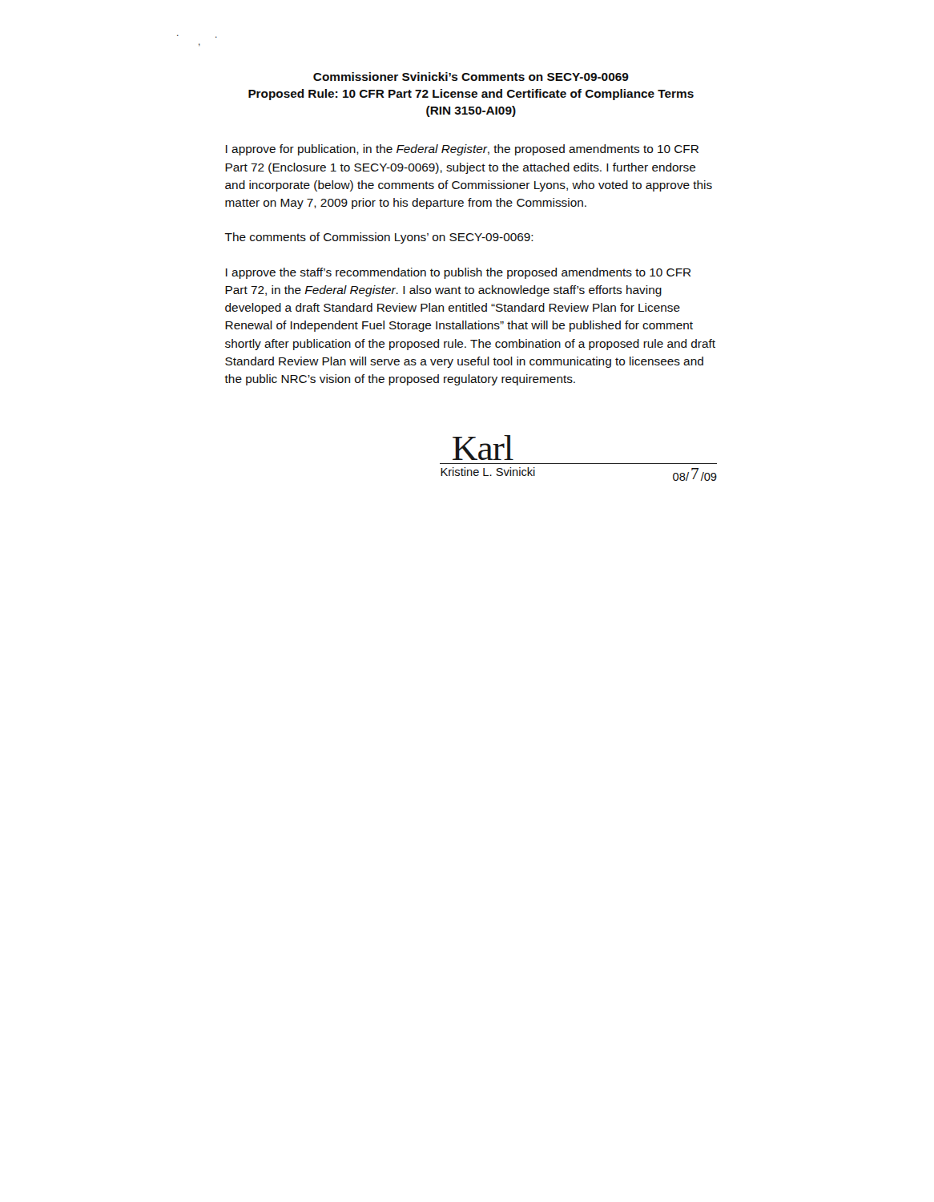. , .
Commissioner Svinicki’s Comments on SECY-09-0069
Proposed Rule: 10 CFR Part 72 License and Certificate of Compliance Terms
(RIN 3150-AI09)
I approve for publication, in the Federal Register, the proposed amendments to 10 CFR Part 72 (Enclosure 1 to SECY-09-0069), subject to the attached edits. I further endorse and incorporate (below) the comments of Commissioner Lyons, who voted to approve this matter on May 7, 2009 prior to his departure from the Commission.
The comments of Commission Lyons’ on SECY-09-0069:
I approve the staff’s recommendation to publish the proposed amendments to 10 CFR Part 72, in the Federal Register. I also want to acknowledge staff’s efforts having developed a draft Standard Review Plan entitled “Standard Review Plan for License Renewal of Independent Fuel Storage Installations” that will be published for comment shortly after publication of the proposed rule. The combination of a proposed rule and draft Standard Review Plan will serve as a very useful tool in communicating to licensees and the public NRC’s vision of the proposed regulatory requirements.
Karl
Kristine L. Svinicki
08/7/09